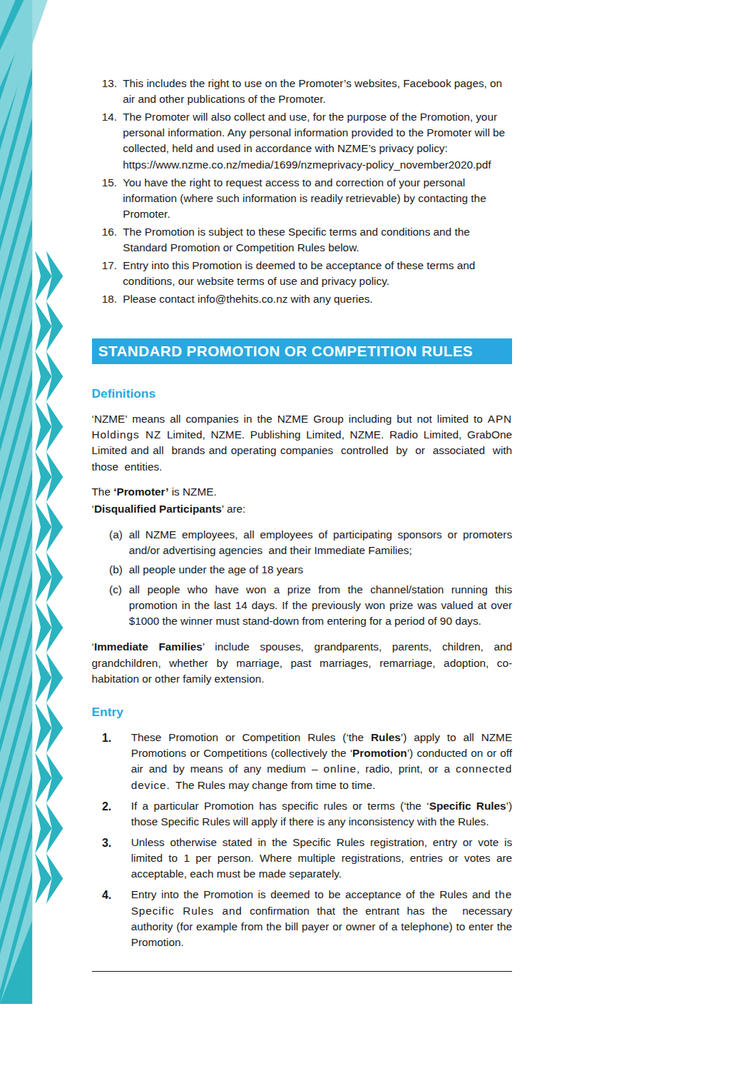This includes the right to use on the Promoter’s websites, Facebook pages, on air and other publications of the Promoter.
The Promoter will also collect and use, for the purpose of the Promotion, your personal information. Any personal information provided to the Promoter will be collected, held and used in accordance with NZME’s privacy policy: https://www.nzme.co.nz/media/1699/nzmeprivacy-policy_november2020.pdf
You have the right to request access to and correction of your personal information (where such information is readily retrievable) by contacting the Promoter.
The Promotion is subject to these Specific terms and conditions and the Standard Promotion or Competition Rules below.
Entry into this Promotion is deemed to be acceptance of these terms and conditions, our website terms of use and privacy policy.
Please contact info@thehits.co.nz with any queries.
STANDARD PROMOTION OR COMPETITION RULES
Definitions
‘NZME’ means all companies in the NZME Group including but not limited to APN Holdings NZ Limited, NZME. Publishing Limited, NZME. Radio Limited, GrabOne Limited and all brands and operating companies controlled by or associated with those entities.
The ‘Promoter’ is NZME.
‘Disqualified Participants’ are:
(a) all NZME employees, all employees of participating sponsors or promoters and/or advertising agencies and their Immediate Families;
(b) all people under the age of 18 years
(c) all people who have won a prize from the channel/station running this promotion in the last 14 days. If the previously won prize was valued at over $1000 the winner must stand-down from entering for a period of 90 days.
‘Immediate Families’ include spouses, grandparents, parents, children, and grandchildren, whether by marriage, past marriages, remarriage, adoption, co-habitation or other family extension.
Entry
These Promotion or Competition Rules (‘the Rules’) apply to all NZME Promotions or Competitions (collectively the ‘Promotion’) conducted on or off air and by means of any medium – online, radio, print, or a connected device. The Rules may change from time to time.
If a particular Promotion has specific rules or terms (‘the ‘Specific Rules’) those Specific Rules will apply if there is any inconsistency with the Rules.
Unless otherwise stated in the Specific Rules registration, entry or vote is limited to 1 per person. Where multiple registrations, entries or votes are acceptable, each must be made separately.
Entry into the Promotion is deemed to be acceptance of the Rules and the Specific Rules and confirmation that the entrant has the necessary authority (for example from the bill payer or owner of a telephone) to enter the Promotion.